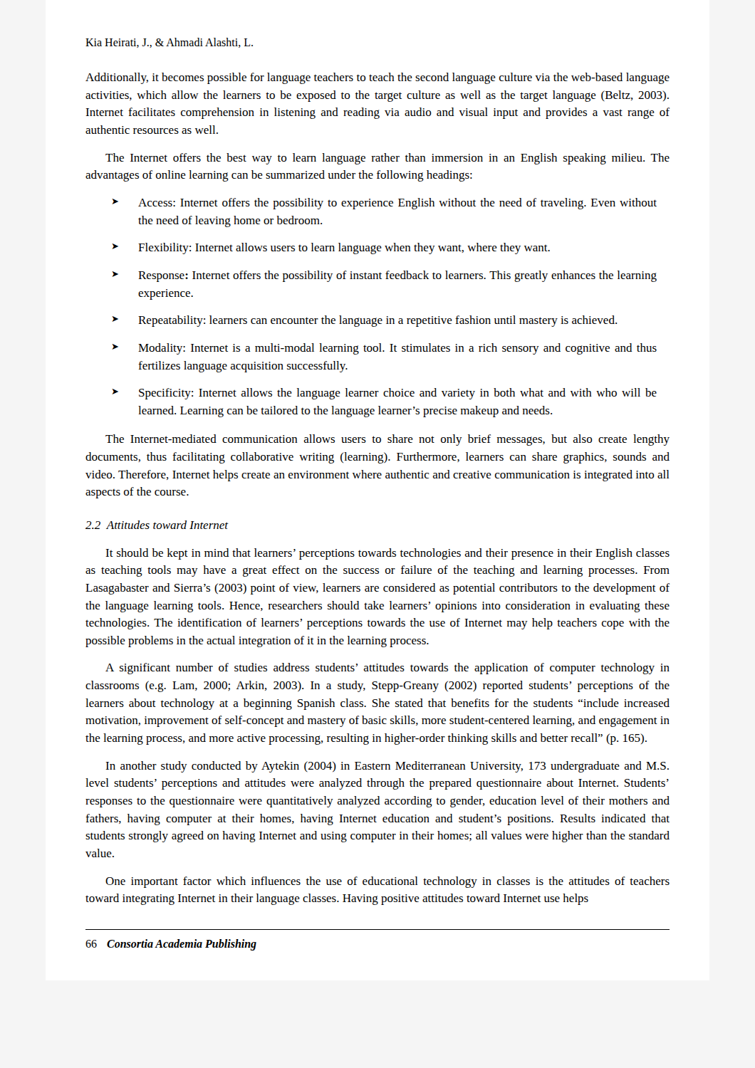Kia Heirati, J., & Ahmadi Alashti, L.
Additionally, it becomes possible for language teachers to teach the second language culture via the web-based language activities, which allow the learners to be exposed to the target culture as well as the target language (Beltz, 2003). Internet facilitates comprehension in listening and reading via audio and visual input and provides a vast range of authentic resources as well.
The Internet offers the best way to learn language rather than immersion in an English speaking milieu. The advantages of online learning can be summarized under the following headings:
Access: Internet offers the possibility to experience English without the need of traveling. Even without the need of leaving home or bedroom.
Flexibility: Internet allows users to learn language when they want, where they want.
Response: Internet offers the possibility of instant feedback to learners. This greatly enhances the learning experience.
Repeatability: learners can encounter the language in a repetitive fashion until mastery is achieved.
Modality: Internet is a multi-modal learning tool. It stimulates in a rich sensory and cognitive and thus fertilizes language acquisition successfully.
Specificity: Internet allows the language learner choice and variety in both what and with who will be learned. Learning can be tailored to the language learner’s precise makeup and needs.
The Internet-mediated communication allows users to share not only brief messages, but also create lengthy documents, thus facilitating collaborative writing (learning). Furthermore, learners can share graphics, sounds and video. Therefore, Internet helps create an environment where authentic and creative communication is integrated into all aspects of the course.
2.2 Attitudes toward Internet
It should be kept in mind that learners’ perceptions towards technologies and their presence in their English classes as teaching tools may have a great effect on the success or failure of the teaching and learning processes. From Lasagabaster and Sierra’s (2003) point of view, learners are considered as potential contributors to the development of the language learning tools. Hence, researchers should take learners’ opinions into consideration in evaluating these technologies. The identification of learners’ perceptions towards the use of Internet may help teachers cope with the possible problems in the actual integration of it in the learning process.
A significant number of studies address students’ attitudes towards the application of computer technology in classrooms (e.g. Lam, 2000; Arkin, 2003). In a study, Stepp-Greany (2002) reported students’ perceptions of the learners about technology at a beginning Spanish class. She stated that benefits for the students “include increased motivation, improvement of self-concept and mastery of basic skills, more student-centered learning, and engagement in the learning process, and more active processing, resulting in higher-order thinking skills and better recall” (p. 165).
In another study conducted by Aytekin (2004) in Eastern Mediterranean University, 173 undergraduate and M.S. level students’ perceptions and attitudes were analyzed through the prepared questionnaire about Internet. Students’ responses to the questionnaire were quantitatively analyzed according to gender, education level of their mothers and fathers, having computer at their homes, having Internet education and student’s positions. Results indicated that students strongly agreed on having Internet and using computer in their homes; all values were higher than the standard value.
One important factor which influences the use of educational technology in classes is the attitudes of teachers toward integrating Internet in their language classes. Having positive attitudes toward Internet use helps
66 Consortia Academia Publishing